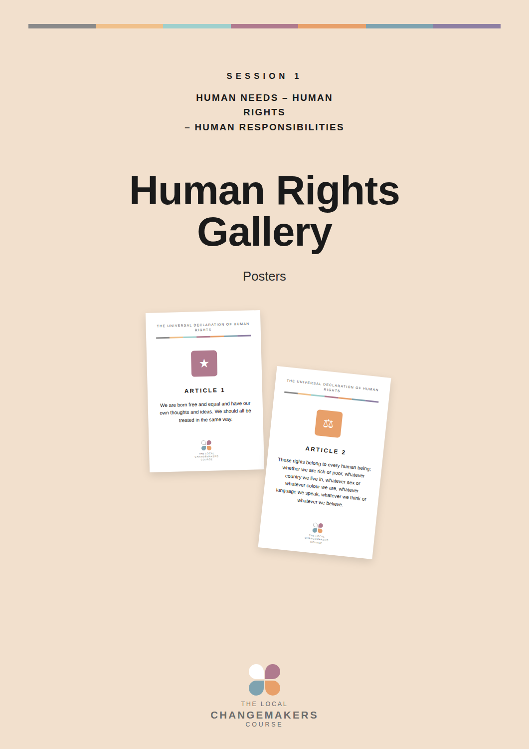Session 1
Human Needs – Human Rights
– Human Responsibilities
Human Rights
Gallery
Posters
The Universal Declaration of Human Rights
★
Article 1
We are born free and equal and have our own thoughts and ideas. We should all be treated in the same way.
The Local
Changemakers
Course
The Universal Declaration of Human Rights
⚖
Article 2
These rights belong to every human being; whether we are rich or poor, whatever country we live in, whatever sex or whatever colour we are, whatever language we speak, whatever we think or whatever we believe.
The Local
Changemakers
Course
The Local Changemakers Course